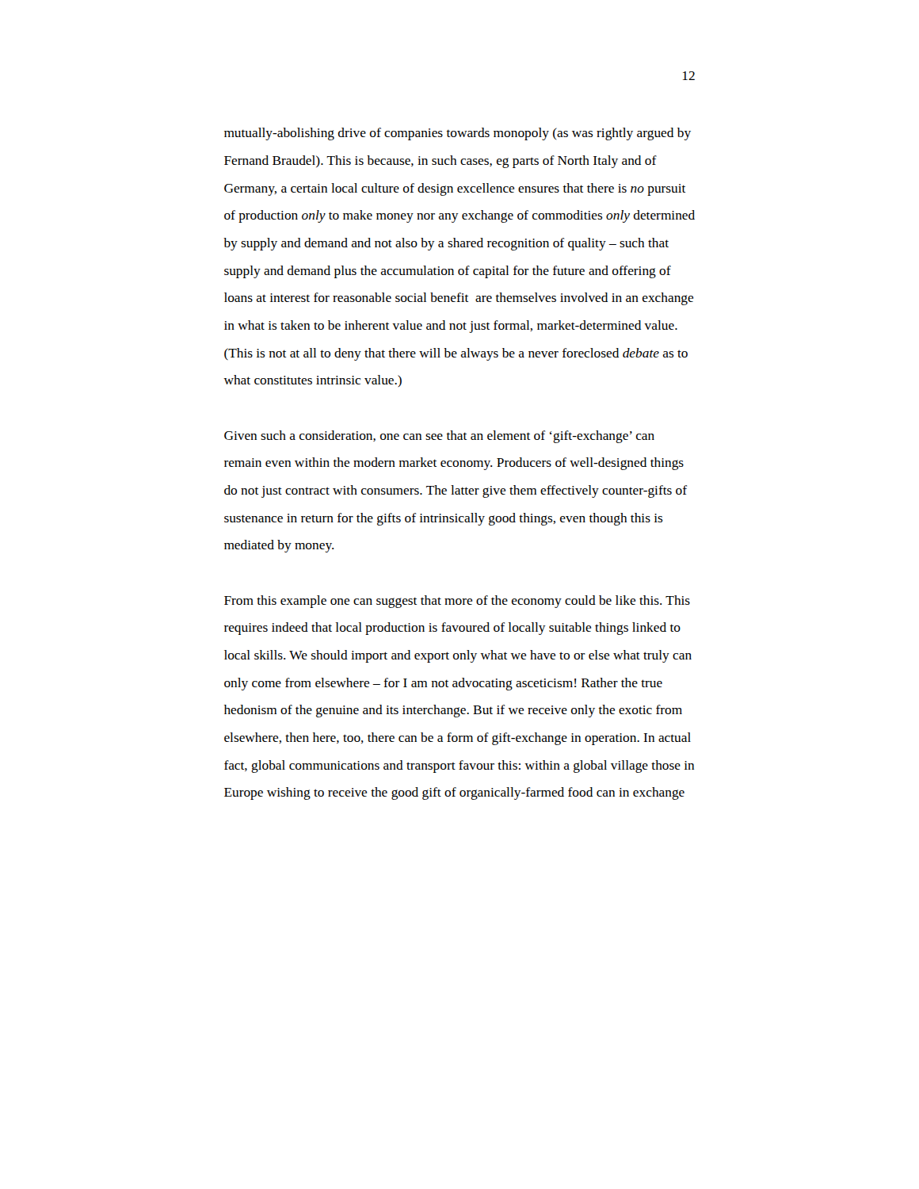12
mutually-abolishing drive of companies towards monopoly (as was rightly argued by Fernand Braudel). This is because, in such cases, eg parts of North Italy and of Germany, a certain local culture of design excellence ensures that there is no pursuit of production only to make money nor any exchange of commodities only determined by supply and demand and not also by a shared recognition of quality – such that supply and demand plus the accumulation of capital for the future and offering of loans at interest for reasonable social benefit are themselves involved in an exchange in what is taken to be inherent value and not just formal, market-determined value. (This is not at all to deny that there will be always be a never foreclosed debate as to what constitutes intrinsic value.)
Given such a consideration, one can see that an element of ‘gift-exchange’ can remain even within the modern market economy. Producers of well-designed things do not just contract with consumers. The latter give them effectively counter-gifts of sustenance in return for the gifts of intrinsically good things, even though this is mediated by money.
From this example one can suggest that more of the economy could be like this. This requires indeed that local production is favoured of locally suitable things linked to local skills. We should import and export only what we have to or else what truly can only come from elsewhere – for I am not advocating asceticism! Rather the true hedonism of the genuine and its interchange. But if we receive only the exotic from elsewhere, then here, too, there can be a form of gift-exchange in operation. In actual fact, global communications and transport favour this: within a global village those in Europe wishing to receive the good gift of organically-farmed food can in exchange